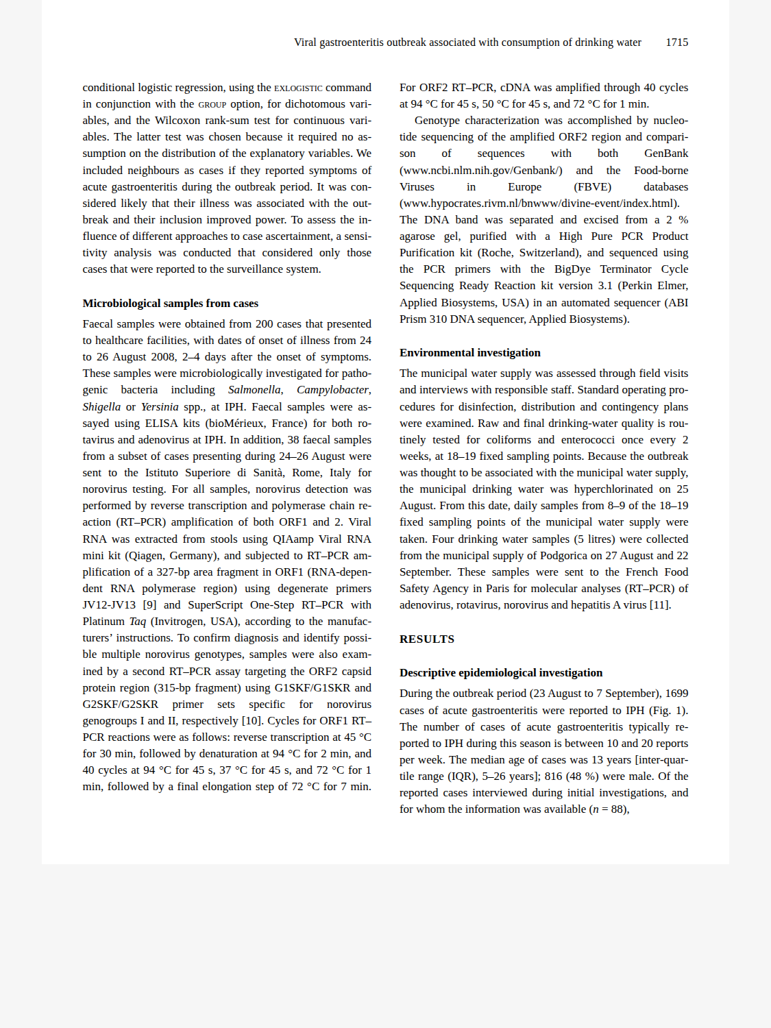Viral gastroenteritis outbreak associated with consumption of drinking water1715
conditional logistic regression, using the exlogistic command in conjunction with the group option, for dichotomous variables, and the Wilcoxon rank-sum test for continuous variables. The latter test was chosen because it required no assumption on the distribution of the explanatory variables. We included neighbours as cases if they reported symptoms of acute gastroenteritis during the outbreak period. It was considered likely that their illness was associated with the outbreak and their inclusion improved power. To assess the influence of different approaches to case ascertainment, a sensitivity analysis was conducted that considered only those cases that were reported to the surveillance system.
Microbiological samples from cases
Faecal samples were obtained from 200 cases that presented to healthcare facilities, with dates of onset of illness from 24 to 26 August 2008, 2–4 days after the onset of symptoms. These samples were microbiologically investigated for pathogenic bacteria including Salmonella, Campylobacter, Shigella or Yersinia spp., at IPH. Faecal samples were assayed using ELISA kits (bioMérieux, France) for both rotavirus and adenovirus at IPH. In addition, 38 faecal samples from a subset of cases presenting during 24–26 August were sent to the Istituto Superiore di Sanità, Rome, Italy for norovirus testing. For all samples, norovirus detection was performed by reverse transcription and polymerase chain reaction (RT–PCR) amplification of both ORF1 and 2. Viral RNA was extracted from stools using QIAamp Viral RNA mini kit (Qiagen, Germany), and subjected to RT–PCR amplification of a 327-bp area fragment in ORF1 (RNA-dependent RNA polymerase region) using degenerate primers JV12-JV13 [9] and SuperScript One-Step RT–PCR with Platinum Taq (Invitrogen, USA), according to the manufacturers’ instructions. To confirm diagnosis and identify possible multiple norovirus genotypes, samples were also examined by a second RT–PCR assay targeting the ORF2 capsid protein region (315-bp fragment) using G1SKF/G1SKR and G2SKF/G2SKR primer sets specific for norovirus genogroups I and II, respectively [10]. Cycles for ORF1 RT–PCR reactions were as follows: reverse transcription at 45 °C for 30 min, followed by denaturation at 94 °C for 2 min, and 40 cycles at 94 °C for 45 s, 37 °C for 45 s, and 72 °C for 1 min, followed by a final elongation step of 72 °C for 7 min. For ORF2 RT–PCR, cDNA was amplified through 40 cycles at 94 °C for 45 s, 50 °C for 45 s, and 72 °C for 1 min.
Genotype characterization was accomplished by nucleotide sequencing of the amplified ORF2 region and comparison of sequences with both GenBank (www.ncbi.nlm.nih.gov/Genbank/) and the Food-borne Viruses in Europe (FBVE) databases (www.hypocrates.rivm.nl/bnwww/divine-event/index.html). The DNA band was separated and excised from a 2 % agarose gel, purified with a High Pure PCR Product Purification kit (Roche, Switzerland), and sequenced using the PCR primers with the BigDye Terminator Cycle Sequencing Ready Reaction kit version 3.1 (Perkin Elmer, Applied Biosystems, USA) in an automated sequencer (ABI Prism 310 DNA sequencer, Applied Biosystems).
Environmental investigation
The municipal water supply was assessed through field visits and interviews with responsible staff. Standard operating procedures for disinfection, distribution and contingency plans were examined. Raw and final drinking-water quality is routinely tested for coliforms and enterococci once every 2 weeks, at 18–19 fixed sampling points. Because the outbreak was thought to be associated with the municipal water supply, the municipal drinking water was hyperchlorinated on 25 August. From this date, daily samples from 8–9 of the 18–19 fixed sampling points of the municipal water supply were taken. Four drinking water samples (5 litres) were collected from the municipal supply of Podgorica on 27 August and 22 September. These samples were sent to the French Food Safety Agency in Paris for molecular analyses (RT–PCR) of adenovirus, rotavirus, norovirus and hepatitis A virus [11].
RESULTS
Descriptive epidemiological investigation
During the outbreak period (23 August to 7 September), 1699 cases of acute gastroenteritis were reported to IPH (Fig. 1). The number of cases of acute gastroenteritis typically reported to IPH during this season is between 10 and 20 reports per week. The median age of cases was 13 years [inter-quartile range (IQR), 5–26 years]; 816 (48 %) were male. Of the reported cases interviewed during initial investigations, and for whom the information was available (n = 88),